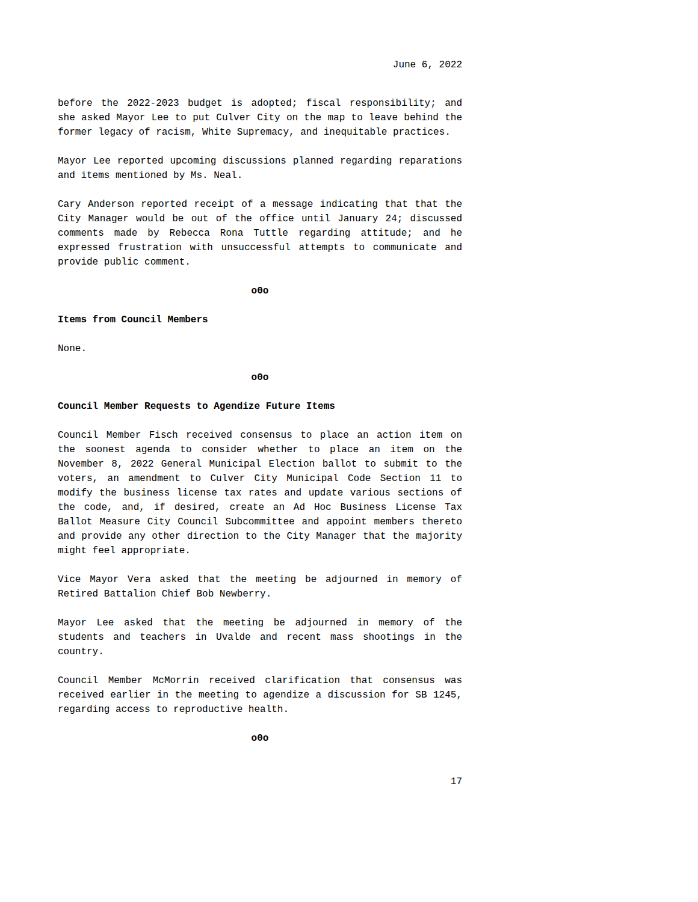June 6, 2022
before the 2022-2023 budget is adopted; fiscal responsibility; and she asked Mayor Lee to put Culver City on the map to leave behind the former legacy of racism, White Supremacy, and inequitable practices.
Mayor Lee reported upcoming discussions planned regarding reparations and items mentioned by Ms. Neal.
Cary Anderson reported receipt of a message indicating that that the City Manager would be out of the office until January 24; discussed comments made by Rebecca Rona Tuttle regarding attitude; and he expressed frustration with unsuccessful attempts to communicate and provide public comment.
o0o
Items from Council Members
None.
o0o
Council Member Requests to Agendize Future Items
Council Member Fisch received consensus to place an action item on the soonest agenda to consider whether to place an item on the November 8, 2022 General Municipal Election ballot to submit to the voters, an amendment to Culver City Municipal Code Section 11 to modify the business license tax rates and update various sections of the code, and, if desired, create an Ad Hoc Business License Tax Ballot Measure City Council Subcommittee and appoint members thereto and provide any other direction to the City Manager that the majority might feel appropriate.
Vice Mayor Vera asked that the meeting be adjourned in memory of Retired Battalion Chief Bob Newberry.
Mayor Lee asked that the meeting be adjourned in memory of the students and teachers in Uvalde and recent mass shootings in the country.
Council Member McMorrin received clarification that consensus was received earlier in the meeting to agendize a discussion for SB 1245, regarding access to reproductive health.
o0o
17